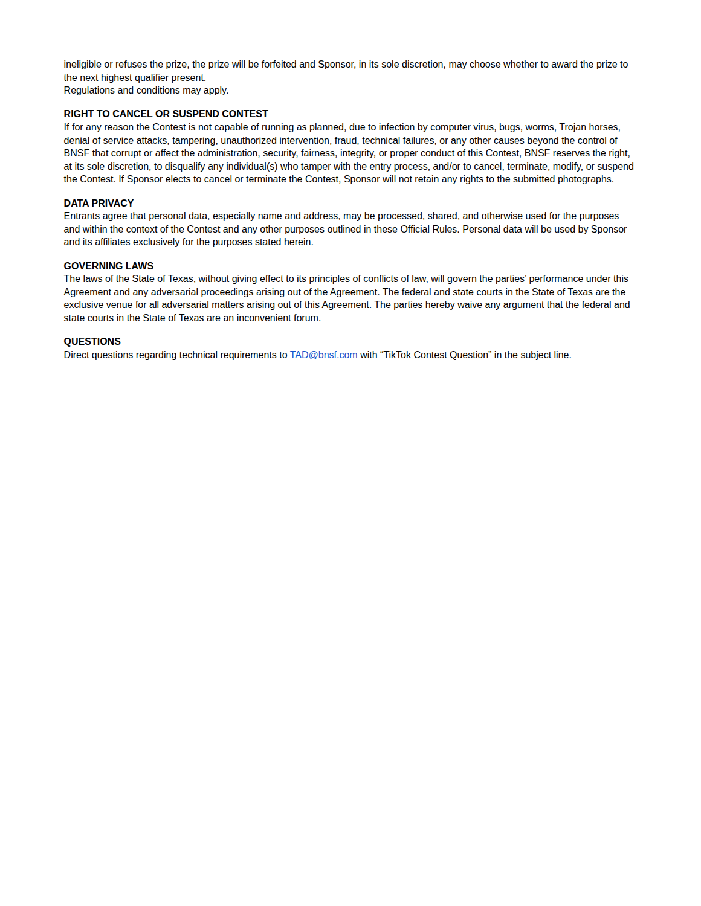ineligible or refuses the prize, the prize will be forfeited and Sponsor, in its sole discretion, may choose whether to award the prize to the next highest qualifier present.
Regulations and conditions may apply.
Right to Cancel or Suspend Contest
If for any reason the Contest is not capable of running as planned, due to infection by computer virus, bugs, worms, Trojan horses, denial of service attacks, tampering, unauthorized intervention, fraud, technical failures, or any other causes beyond the control of BNSF that corrupt or affect the administration, security, fairness, integrity, or proper conduct of this Contest, BNSF reserves the right, at its sole discretion, to disqualify any individual(s) who tamper with the entry process, and/or to cancel, terminate, modify, or suspend the Contest. If Sponsor elects to cancel or terminate the Contest, Sponsor will not retain any rights to the submitted photographs.
Data Privacy
Entrants agree that personal data, especially name and address, may be processed, shared, and otherwise used for the purposes and within the context of the Contest and any other purposes outlined in these Official Rules. Personal data will be used by Sponsor and its affiliates exclusively for the purposes stated herein.
Governing Laws
The laws of the State of Texas, without giving effect to its principles of conflicts of law, will govern the parties’ performance under this Agreement and any adversarial proceedings arising out of the Agreement. The federal and state courts in the State of Texas are the exclusive venue for all adversarial matters arising out of this Agreement. The parties hereby waive any argument that the federal and state courts in the State of Texas are an inconvenient forum.
Questions
Direct questions regarding technical requirements to TAD@bnsf.com with “TikTok Contest Question” in the subject line.